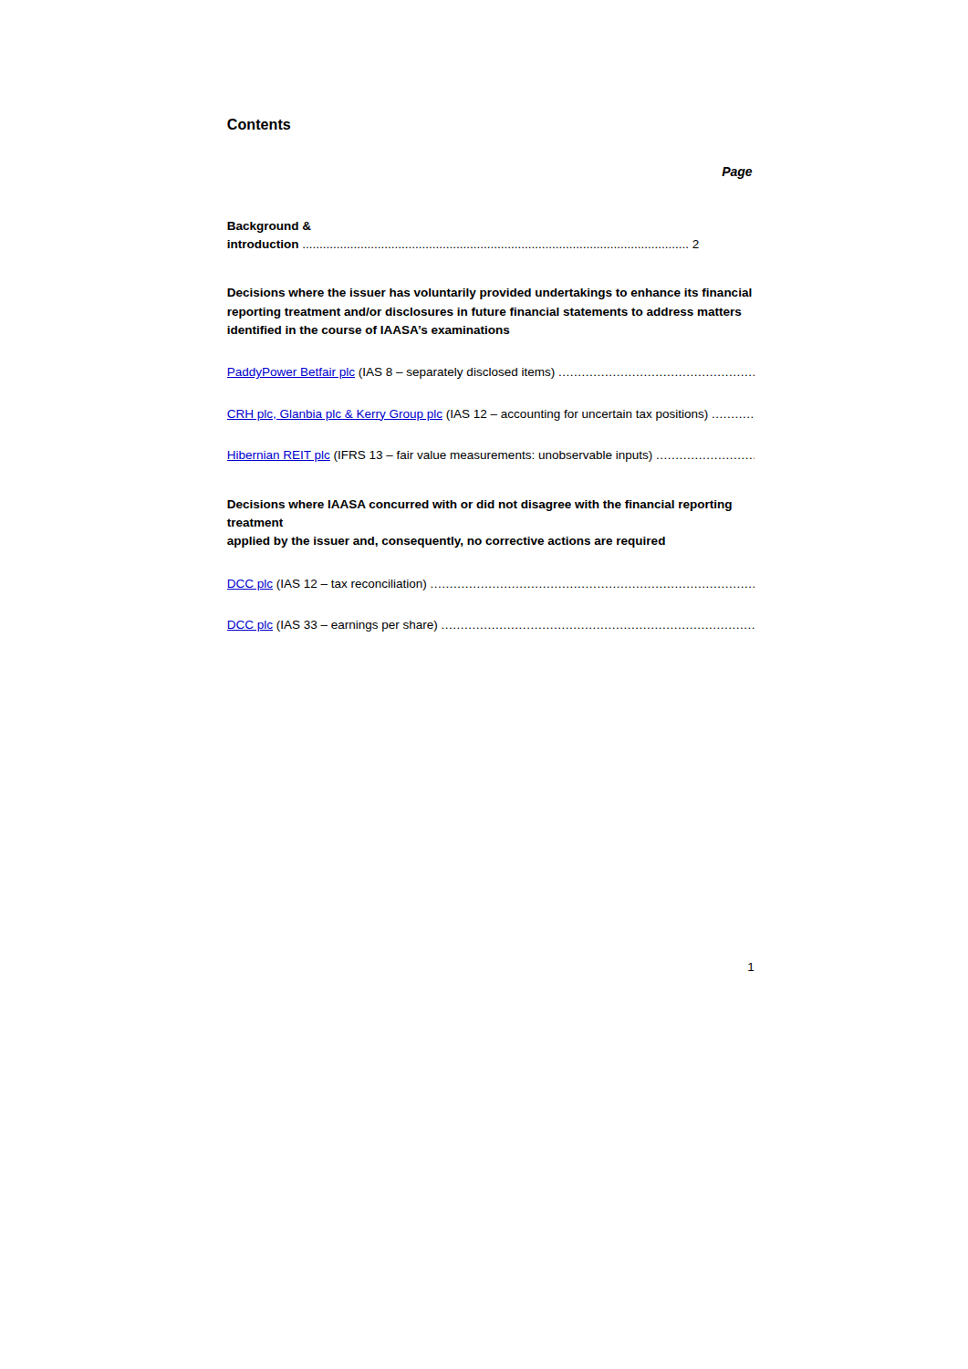Contents
Page
Background & introduction ................................................................................................................. 2
Decisions where the issuer has voluntarily provided undertakings to enhance its financial
reporting treatment and/or disclosures in future financial statements to address matters
identified in the course of IAASA’s examinations
PaddyPower Betfair plc (IAS 8 – separately disclosed items) ........................................................... 4 – 5
CRH plc, Glanbia plc & Kerry Group plc (IAS 12 – accounting for uncertain tax positions) .............. 6 – 7
Hibernian REIT plc (IFRS 13 – fair value measurements: unobservable inputs) .............................. 8 – 9
Decisions where IAASA concurred with or did not disagree with the financial reporting treatment
applied by the issuer and, consequently, no corrective actions are required
DCC plc (IAS 12 – tax reconciliation) ............................................................................................. 11 – 12
DCC plc (IAS 33 – earnings per share) .......................................................................................... 13 – 14
1